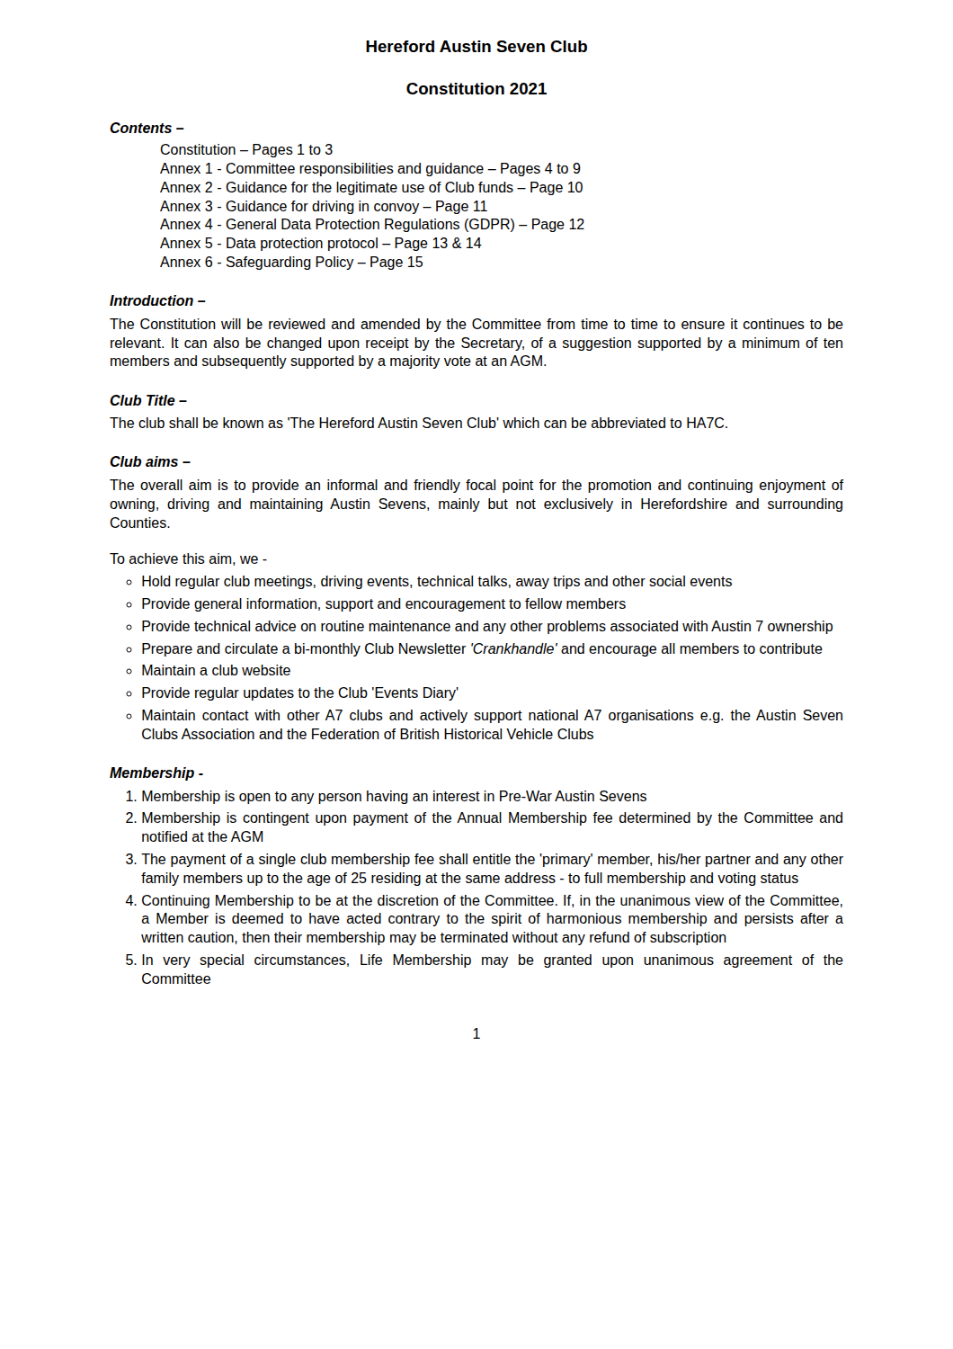Hereford Austin Seven Club
Constitution 2021
Contents –
Constitution – Pages 1 to 3
Annex 1 - Committee responsibilities and guidance – Pages 4 to 9
Annex 2 - Guidance for the legitimate use of Club funds – Page 10
Annex 3 - Guidance for driving in convoy – Page 11
Annex 4 - General Data Protection Regulations (GDPR) – Page 12
Annex 5 - Data protection protocol – Page 13 & 14
Annex 6 - Safeguarding Policy – Page 15
Introduction –
The Constitution will be reviewed and amended by the Committee from time to time to ensure it continues to be relevant. It can also be changed upon receipt by the Secretary, of a suggestion supported by a minimum of ten members and subsequently supported by a majority vote at an AGM.
Club Title –
The club shall be known as 'The Hereford Austin Seven Club' which can be abbreviated to HA7C.
Club aims –
The overall aim is to provide an informal and friendly focal point for the promotion and continuing enjoyment of owning, driving and maintaining Austin Sevens, mainly but not exclusively in Herefordshire and surrounding Counties.
To achieve this aim, we -
Hold regular club meetings, driving events, technical talks, away trips and other social events
Provide general information, support and encouragement to fellow members
Provide technical advice on routine maintenance and any other problems associated with Austin 7 ownership
Prepare and circulate a bi-monthly Club Newsletter 'Crankhandle' and encourage all members to contribute
Maintain a club website
Provide regular updates to the Club 'Events Diary'
Maintain contact with other A7 clubs and actively support national A7 organisations e.g. the Austin Seven Clubs Association and the Federation of British Historical Vehicle Clubs
Membership -
Membership is open to any person having an interest in Pre-War Austin Sevens
Membership is contingent upon payment of the Annual Membership fee determined by the Committee and notified at the AGM
The payment of a single club membership fee shall entitle the 'primary' member, his/her partner and any other family members up to the age of 25 residing at the same address - to full membership and voting status
Continuing Membership to be at the discretion of the Committee. If, in the unanimous view of the Committee, a Member is deemed to have acted contrary to the spirit of harmonious membership and persists after a written caution, then their membership may be terminated without any refund of subscription
In very special circumstances, Life Membership may be granted upon unanimous agreement of the Committee
1